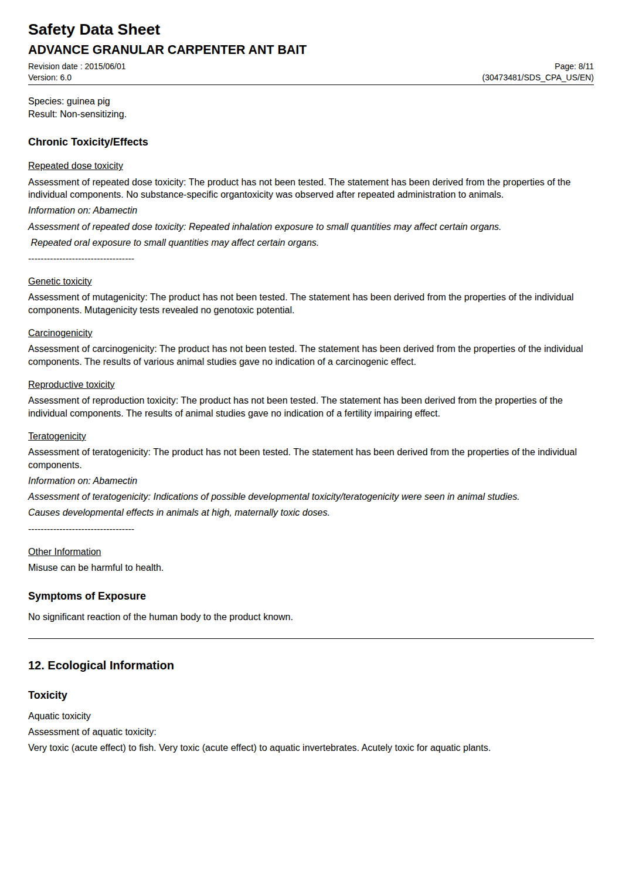Safety Data Sheet
ADVANCE GRANULAR CARPENTER ANT BAIT
Revision date : 2015/06/01
Version: 6.0
Page: 8/11
(30473481/SDS_CPA_US/EN)
Species: guinea pig
Result: Non-sensitizing.
Chronic Toxicity/Effects
Repeated dose toxicity
Assessment of repeated dose toxicity: The product has not been tested. The statement has been derived from the properties of the individual components. No substance-specific organtoxicity was observed after repeated administration to animals.
Information on: Abamectin
Assessment of repeated dose toxicity: Repeated inhalation exposure to small quantities may affect certain organs.
Repeated oral exposure to small quantities may affect certain organs.
----------------------------------
Genetic toxicity
Assessment of mutagenicity: The product has not been tested. The statement has been derived from the properties of the individual components. Mutagenicity tests revealed no genotoxic potential.
Carcinogenicity
Assessment of carcinogenicity: The product has not been tested. The statement has been derived from the properties of the individual components. The results of various animal studies gave no indication of a carcinogenic effect.
Reproductive toxicity
Assessment of reproduction toxicity: The product has not been tested. The statement has been derived from the properties of the individual components. The results of animal studies gave no indication of a fertility impairing effect.
Teratogenicity
Assessment of teratogenicity: The product has not been tested. The statement has been derived from the properties of the individual components.
Information on: Abamectin
Assessment of teratogenicity: Indications of possible developmental toxicity/teratogenicity were seen in animal studies.
Causes developmental effects in animals at high, maternally toxic doses.
----------------------------------
Other Information
Misuse can be harmful to health.
Symptoms of Exposure
No significant reaction of the human body to the product known.
12. Ecological Information
Toxicity
Aquatic toxicity
Assessment of aquatic toxicity:
Very toxic (acute effect) to fish. Very toxic (acute effect) to aquatic invertebrates. Acutely toxic for aquatic plants.